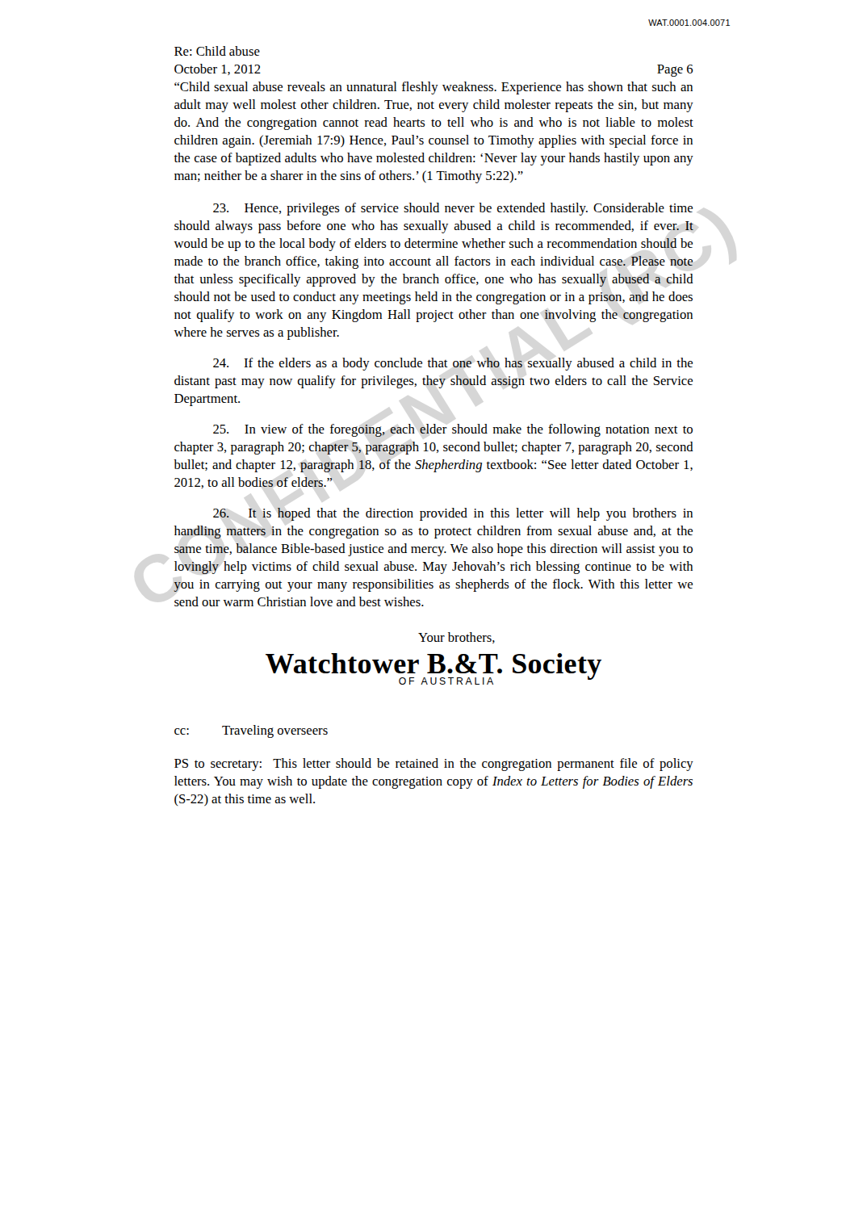WAT.0001.004.0071
CONFIDENTIAL (RC)
Re: Child abuse
October 1, 2012 Page 6
“Child sexual abuse reveals an unnatural fleshly weakness. Experience has shown that such an adult may well molest other children. True, not every child molester repeats the sin, but many do. And the congregation cannot read hearts to tell who is and who is not liable to molest children again. (Jeremiah 17:9) Hence, Paul’s counsel to Timothy applies with special force in the case of baptized adults who have molested children: ‘Never lay your hands hastily upon any man; neither be a sharer in the sins of others.’ (1 Timothy 5:22).”
23. Hence, privileges of service should never be extended hastily. Considerable time should always pass before one who has sexually abused a child is recommended, if ever. It would be up to the local body of elders to determine whether such a recommendation should be made to the branch office, taking into account all factors in each individual case. Please note that unless specifically approved by the branch office, one who has sexually abused a child should not be used to conduct any meetings held in the congregation or in a prison, and he does not qualify to work on any Kingdom Hall project other than one involving the congregation where he serves as a publisher.
24. If the elders as a body conclude that one who has sexually abused a child in the distant past may now qualify for privileges, they should assign two elders to call the Service Department.
25. In view of the foregoing, each elder should make the following notation next to chapter 3, paragraph 20; chapter 5, paragraph 10, second bullet; chapter 7, paragraph 20, second bullet; and chapter 12, paragraph 18, of the Shepherding textbook: “See letter dated October 1, 2012, to all bodies of elders.”
26. It is hoped that the direction provided in this letter will help you brothers in handling matters in the congregation so as to protect children from sexual abuse and, at the same time, balance Bible-based justice and mercy. We also hope this direction will assist you to lovingly help victims of child sexual abuse. May Jehovah’s rich blessing continue to be with you in carrying out your many responsibilities as shepherds of the flock. With this letter we send our warm Christian love and best wishes.
Your brothers,
Watchtower B.&T. Society
OF AUSTRALIA
cc: Traveling overseers
PS to secretary: This letter should be retained in the congregation permanent file of policy letters. You may wish to update the congregation copy of Index to Letters for Bodies of Elders (S-22) at this time as well.